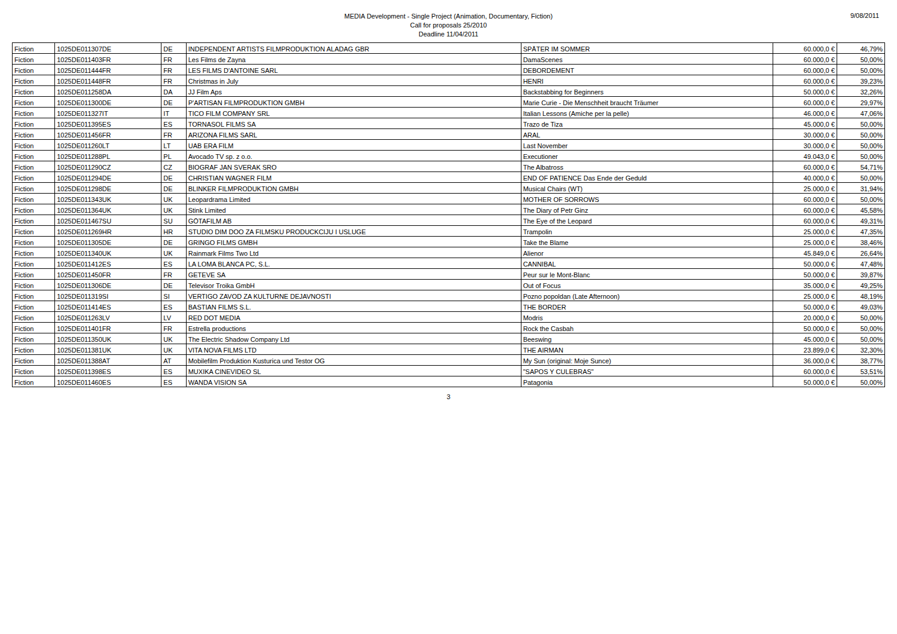9/08/2011
MEDIA Development - Single Project (Animation, Documentary, Fiction)
Call for proposals 25/2010
Deadline 11/04/2011
| Fiction | 1025DE011307DE | DE | INDEPENDENT ARTISTS FILMPRODUKTION ALADAG GBR | SPÄTER IM SOMMER | 60.000,0 € | 46,79% |
| Fiction | 1025DE011403FR | FR | Les Films de Zayna | DamaScenes | 60.000,0 € | 50,00% |
| Fiction | 1025DE011444FR | FR | LES FILMS D'ANTOINE SARL | DEBORDEMENT | 60.000,0 € | 50,00% |
| Fiction | 1025DE011448FR | FR | Christmas in July | HENRI | 60.000,0 € | 39,23% |
| Fiction | 1025DE011258DA | DA | JJ Film Aps | Backstabbing for Beginners | 50.000,0 € | 32,26% |
| Fiction | 1025DE011300DE | DE | P'ARTISAN FILMPRODUKTION GMBH | Marie Curie - Die Menschheit braucht Träumer | 60.000,0 € | 29,97% |
| Fiction | 1025DE011327IT | IT | TICO FILM COMPANY SRL | Italian Lessons (Amiche per la pelle) | 46.000,0 € | 47,06% |
| Fiction | 1025DE011395ES | ES | TORNASOL FILMS SA | Trazo de Tiza | 45.000,0 € | 50,00% |
| Fiction | 1025DE011456FR | FR | ARIZONA FILMS SARL | ARAL | 30.000,0 € | 50,00% |
| Fiction | 1025DE011260LT | LT | UAB ERA FILM | Last November | 30.000,0 € | 50,00% |
| Fiction | 1025DE011288PL | PL | Avocado TV sp. z o.o. | Executioner | 49.043,0 € | 50,00% |
| Fiction | 1025DE011290CZ | CZ | BIOGRAF JAN SVERAK SRO | The Albatross | 60.000,0 € | 54,71% |
| Fiction | 1025DE011294DE | DE | CHRISTIAN WAGNER FILM | END OF PATIENCE Das Ende der Geduld | 40.000,0 € | 50,00% |
| Fiction | 1025DE011298DE | DE | BLINKER FILMPRODUKTION GMBH | Musical Chairs (WT) | 25.000,0 € | 31,94% |
| Fiction | 1025DE011343UK | UK | Leopardrama Limited | MOTHER OF SORROWS | 60.000,0 € | 50,00% |
| Fiction | 1025DE011364UK | UK | Stink Limited | The Diary of Petr Ginz | 60.000,0 € | 45,58% |
| Fiction | 1025DE011467SU | SU | GÖTAFILM AB | The Eye of the Leopard | 60.000,0 € | 49,31% |
| Fiction | 1025DE011269HR | HR | STUDIO DIM DOO ZA FILMSKU PRODUCKCIJU I USLUGE | Trampolin | 25.000,0 € | 47,35% |
| Fiction | 1025DE011305DE | DE | GRINGO FILMS GMBH | Take the Blame | 25.000,0 € | 38,46% |
| Fiction | 1025DE011340UK | UK | Rainmark Films Two Ltd | Alienor | 45.849,0 € | 26,64% |
| Fiction | 1025DE011412ES | ES | LA LOMA BLANCA PC, S.L. | CANNIBAL | 50.000,0 € | 47,48% |
| Fiction | 1025DE011450FR | FR | GETEVE SA | Peur sur le Mont-Blanc | 50.000,0 € | 39,87% |
| Fiction | 1025DE011306DE | DE | Televisor Troika GmbH | Out of Focus | 35.000,0 € | 49,25% |
| Fiction | 1025DE011319SI | SI | VERTIGO ZAVOD ZA KULTURNE DEJAVNOSTI | Pozno popoldan (Late Afternoon) | 25.000,0 € | 48,19% |
| Fiction | 1025DE011414ES | ES | BASTIAN FILMS S.L. | THE BORDER | 50.000,0 € | 49,03% |
| Fiction | 1025DE011263LV | LV | RED DOT MEDIA | Modris | 20.000,0 € | 50,00% |
| Fiction | 1025DE011401FR | FR | Estrella productions | Rock the Casbah | 50.000,0 € | 50,00% |
| Fiction | 1025DE011350UK | UK | The Electric Shadow Company Ltd | Beeswing | 45.000,0 € | 50,00% |
| Fiction | 1025DE011381UK | UK | VITA NOVA FILMS LTD | THE AIRMAN | 23.899,0 € | 32,30% |
| Fiction | 1025DE011388AT | AT | Mobilefilm Produktion Kusturica und Testor OG | My Sun (original: Moje Sunce) | 36.000,0 € | 38,77% |
| Fiction | 1025DE011398ES | ES | MUXIKA CINEVIDEO SL | "SAPOS Y CULEBRAS" | 60.000,0 € | 53,51% |
| Fiction | 1025DE011460ES | ES | WANDA VISION SA | Patagonia | 50.000,0 € | 50,00% |
3